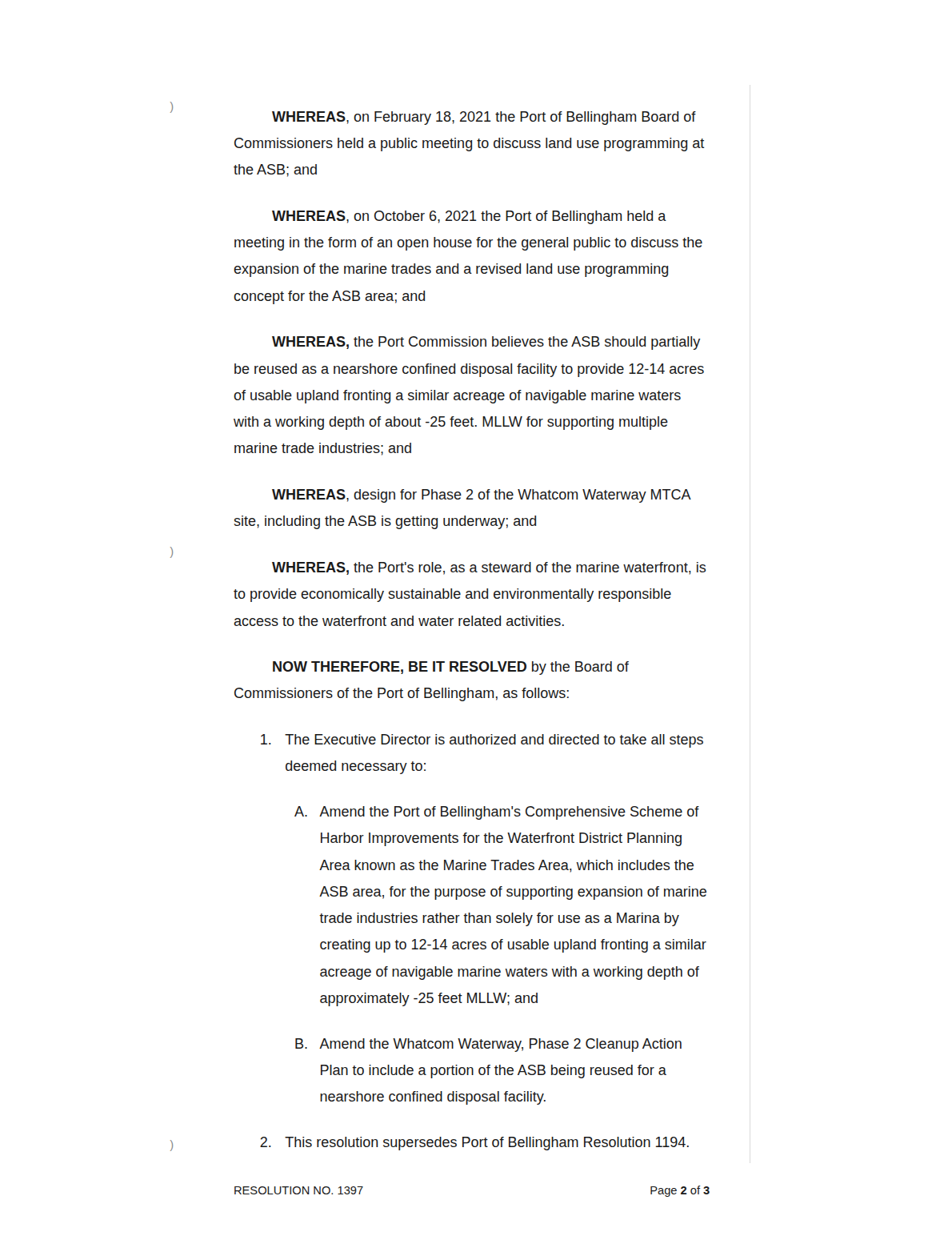) ) )
WHEREAS, on February 18, 2021 the Port of Bellingham Board of Commissioners held a public meeting to discuss land use programming at the ASB; and
WHEREAS, on October 6, 2021 the Port of Bellingham held a meeting in the form of an open house for the general public to discuss the expansion of the marine trades and a revised land use programming concept for the ASB area; and
WHEREAS, the Port Commission believes the ASB should partially be reused as a nearshore confined disposal facility to provide 12-14 acres of usable upland fronting a similar acreage of navigable marine waters with a working depth of about -25 feet. MLLW for supporting multiple marine trade industries; and
WHEREAS, design for Phase 2 of the Whatcom Waterway MTCA site, including the ASB is getting underway; and
WHEREAS, the Port's role, as a steward of the marine waterfront, is to provide economically sustainable and environmentally responsible access to the waterfront and water related activities.
NOW THEREFORE, BE IT RESOLVED by the Board of Commissioners of the Port of Bellingham, as follows:
The Executive Director is authorized and directed to take all steps deemed necessary to:
Amend the Port of Bellingham's Comprehensive Scheme of Harbor Improvements for the Waterfront District Planning Area known as the Marine Trades Area, which includes the ASB area, for the purpose of supporting expansion of marine trade industries rather than solely for use as a Marina by creating up to 12-14 acres of usable upland fronting a similar acreage of navigable marine waters with a working depth of approximately -25 feet MLLW; and
Amend the Whatcom Waterway, Phase 2 Cleanup Action Plan to include a portion of the ASB being reused for a nearshore confined disposal facility.
This resolution supersedes Port of Bellingham Resolution 1194.
RESOLUTION NO. 1397 Page 2 of 3